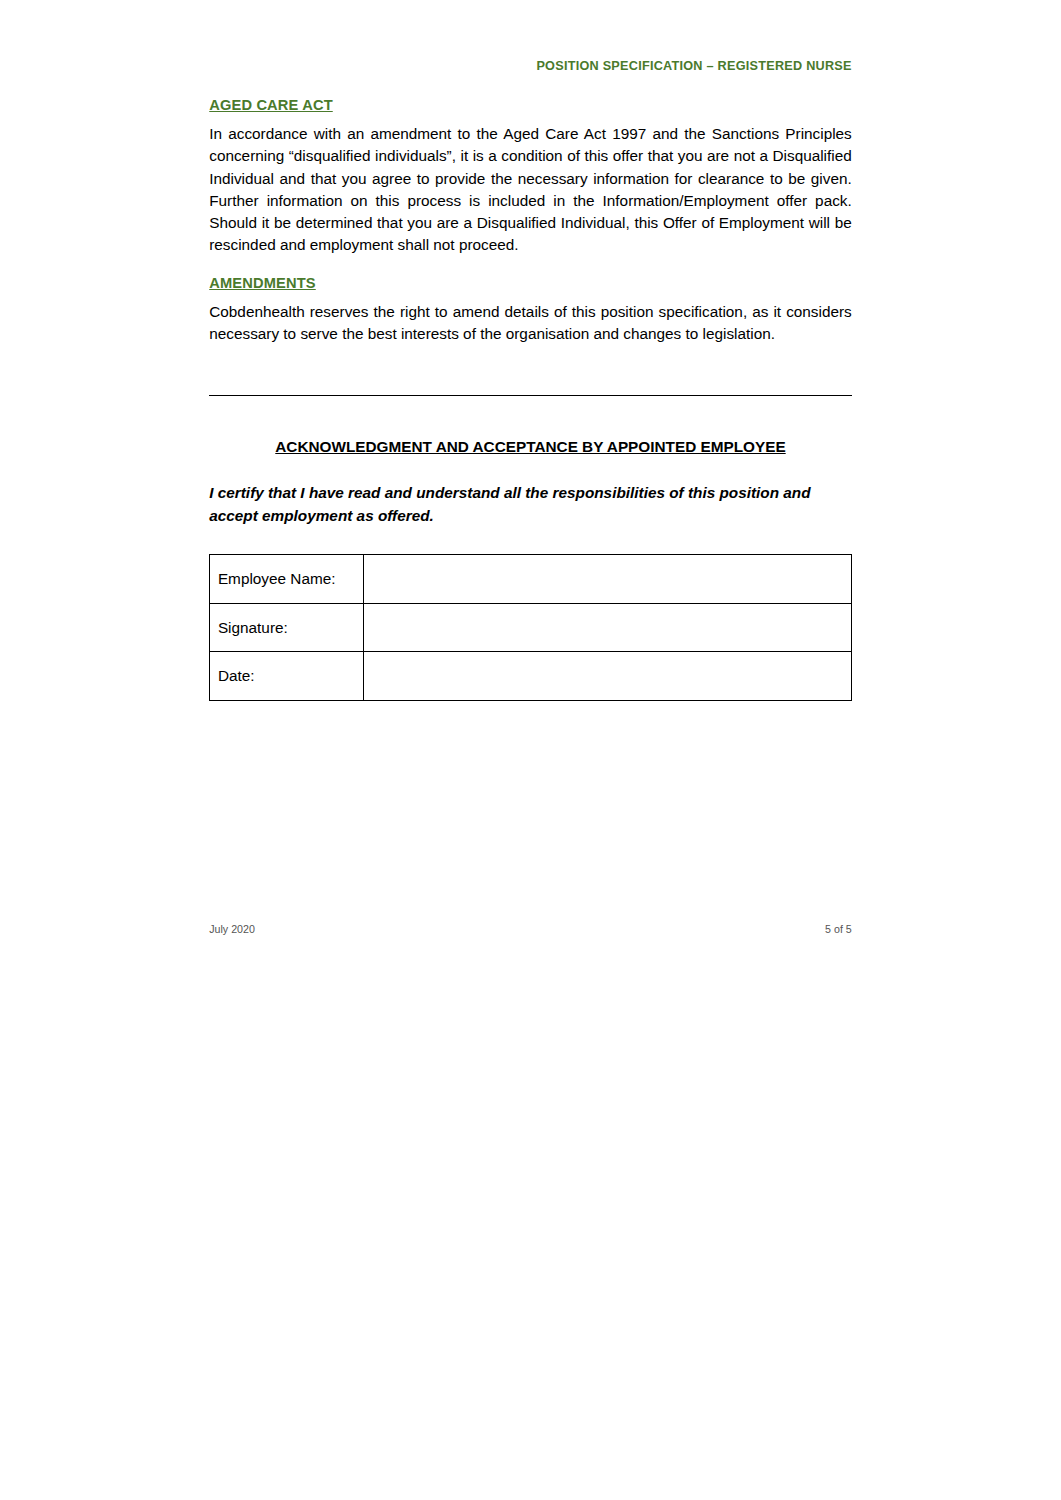POSITION SPECIFICATION – REGISTERED NURSE
Aged Care Act
In accordance with an amendment to the Aged Care Act 1997 and the Sanctions Principles concerning “disqualified individuals”, it is a condition of this offer that you are not a Disqualified Individual and that you agree to provide the necessary information for clearance to be given. Further information on this process is included in the Information/Employment offer pack. Should it be determined that you are a Disqualified Individual, this Offer of Employment will be rescinded and employment shall not proceed.
Amendments
Cobdenhealth reserves the right to amend details of this position specification, as it considers necessary to serve the best interests of the organisation and changes to legislation.
ACKNOWLEDGMENT AND ACCEPTANCE BY APPOINTED EMPLOYEE
I certify that I have read and understand all the responsibilities of this position and accept employment as offered.
| Employee Name: | |
| Signature: | |
| Date: | |
July 2020 5 of 5